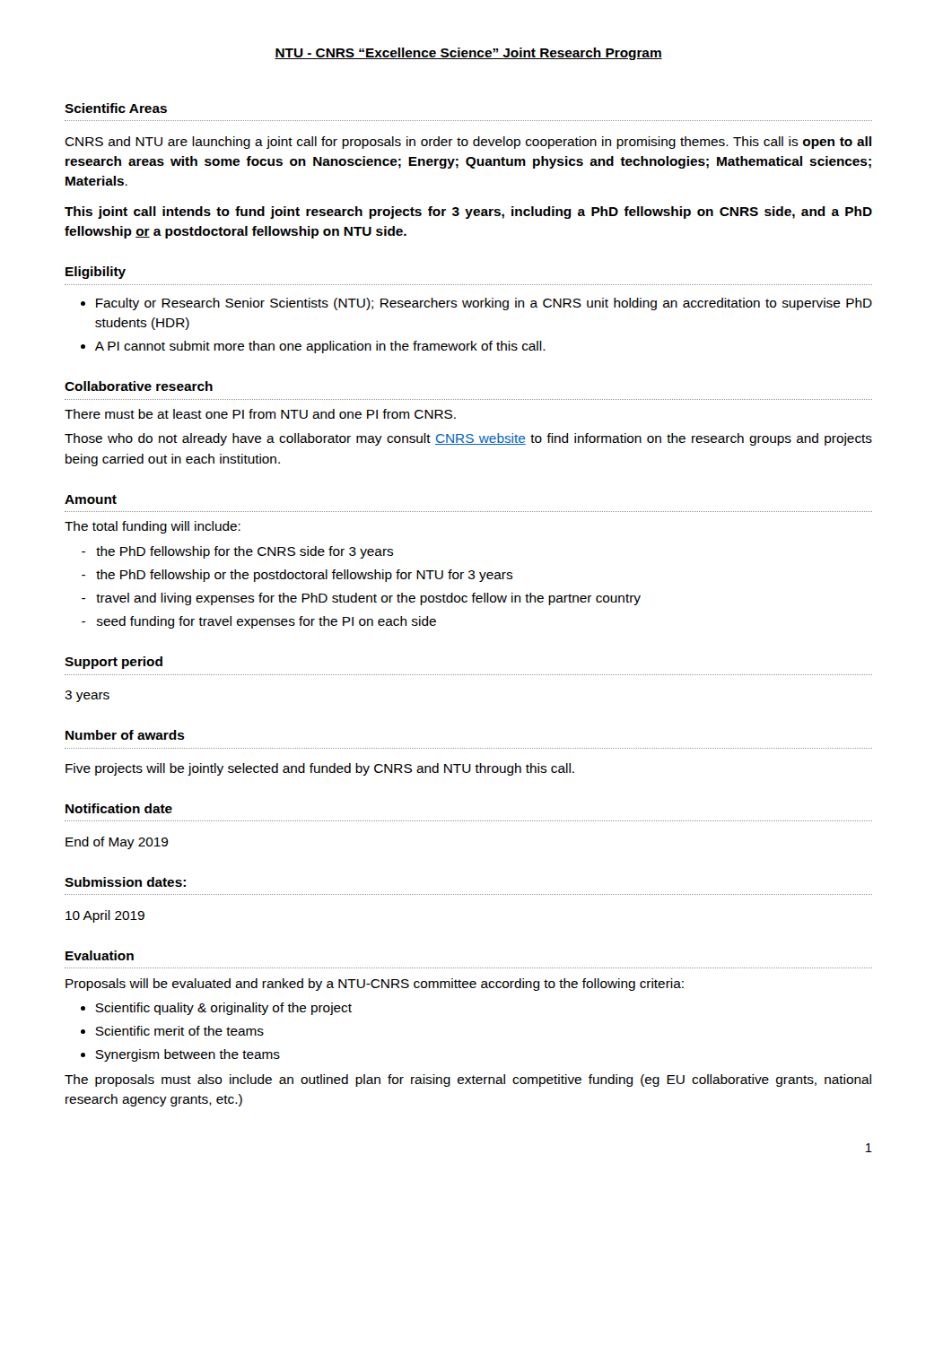NTU - CNRS “Excellence Science” Joint Research Program
Scientific Areas
CNRS and NTU are launching a joint call for proposals in order to develop cooperation in promising themes. This call is open to all research areas with some focus on Nanoscience; Energy; Quantum physics and technologies; Mathematical sciences; Materials.
This joint call intends to fund joint research projects for 3 years, including a PhD fellowship on CNRS side, and a PhD fellowship or a postdoctoral fellowship on NTU side.
Eligibility
Faculty or Research Senior Scientists (NTU); Researchers working in a CNRS unit holding an accreditation to supervise PhD students (HDR)
A PI cannot submit more than one application in the framework of this call.
Collaborative research
There must be at least one PI from NTU and one PI from CNRS.
Those who do not already have a collaborator may consult CNRS website to find information on the research groups and projects being carried out in each institution.
Amount
The total funding will include:
the PhD fellowship for the CNRS side for 3 years
the PhD fellowship or the postdoctoral fellowship for NTU for 3 years
travel and living expenses for the PhD student or the postdoc fellow in the partner country
seed funding for travel expenses for the PI on each side
Support period
3 years
Number of awards
Five projects will be jointly selected and funded by CNRS and NTU through this call.
Notification date
End of May 2019
Submission dates:
10 April 2019
Evaluation
Proposals will be evaluated and ranked by a NTU-CNRS committee according to the following criteria:
Scientific quality & originality of the project
Scientific merit of the teams
Synergism between the teams
The proposals must also include an outlined plan for raising external competitive funding (eg EU collaborative grants, national research agency grants, etc.)
1